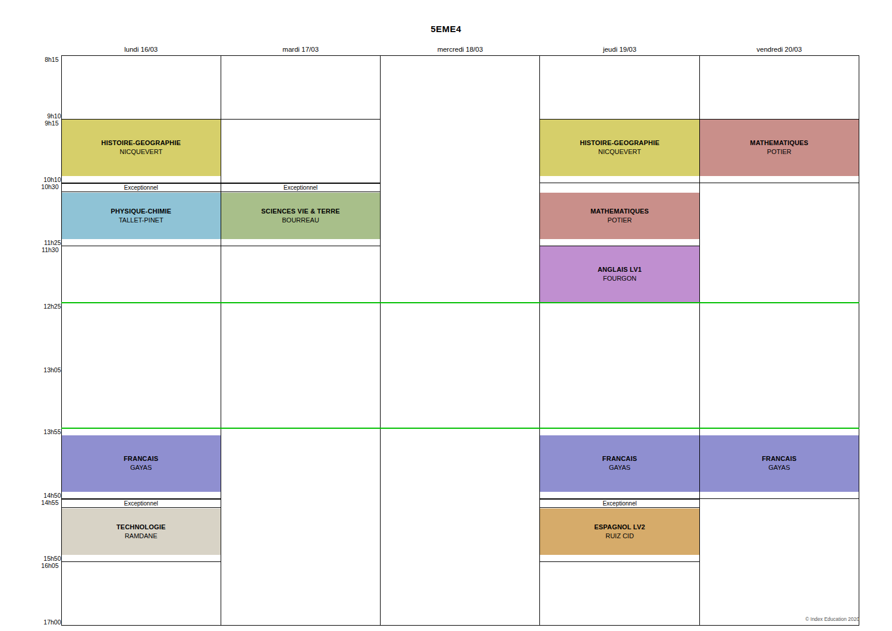5EME4
| | lundi 16/03 | mardi 17/03 | mercredi 18/03 | jeudi 19/03 | vendredi 20/03 |
| --- | --- | --- | --- | --- | --- |
| 8h15 | | | | | |
| 9h10 | | | | | |
| 9h15 | HISTOIRE-GEOGRAPHIE NICQUEVERT | | | HISTOIRE-GEOGRAPHIE NICQUEVERT | MATHEMATIQUES POTIER |
| 10h10 | | | | | |
| 10h30 | Exceptionnel | Exceptionnel | | | |
| | PHYSIQUE-CHIMIE TALLET-PINET | SCIENCES VIE & TERRE BOURREAU | | MATHEMATIQUES POTIER | |
| 11h25 | | | | | |
| 11h30 | | | | ANGLAIS LV1 FOURGON | |
| 12h25 | | | | | |
| 13h05 | | | | | |
| 13h55 | | | | | |
| | FRANCAIS GAYAS | | | FRANCAIS GAYAS | FRANCAIS GAYAS |
| 14h50 | | | | | |
| 14h55 | Exceptionnel | | | Exceptionnel | |
| | TECHNOLOGIE RAMDANE | | | ESPAGNOL LV2 RUIZ CID | |
| 15h50 | | | | | |
| 16h05 | | | | | |
| 17h00 | | | | | |
© Index Education 2020